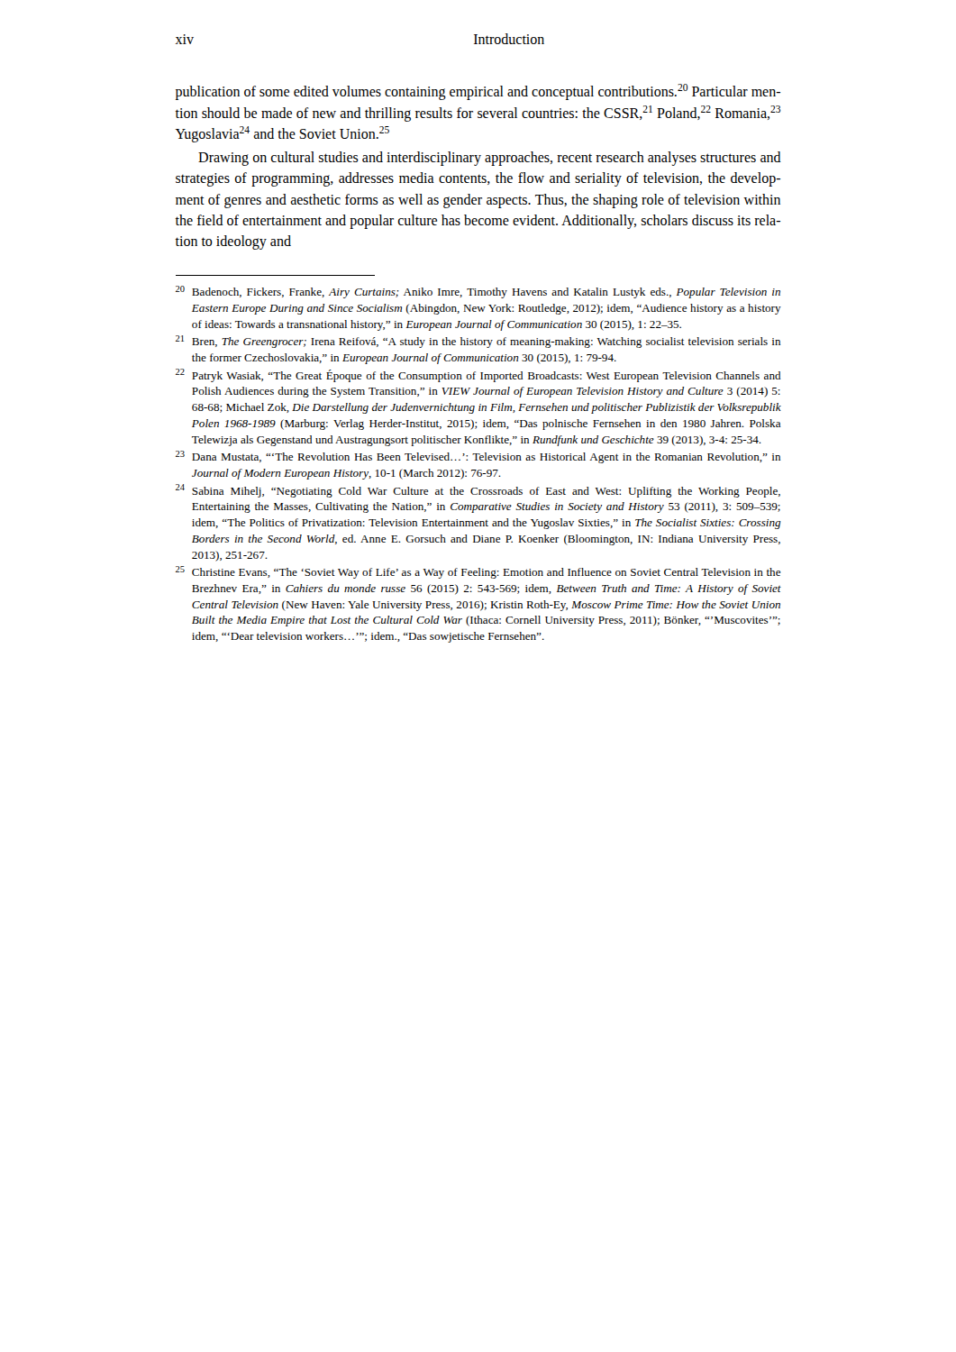xiv Introduction
publication of some edited volumes containing empirical and conceptual contributions.20 Particular mention should be made of new and thrilling results for several countries: the CSSR,21 Poland,22 Romania,23 Yugoslavia24 and the Soviet Union.25
Drawing on cultural studies and interdisciplinary approaches, recent research analyses structures and strategies of programming, addresses media contents, the flow and seriality of television, the development of genres and aesthetic forms as well as gender aspects. Thus, the shaping role of television within the field of entertainment and popular culture has become evident. Additionally, scholars discuss its relation to ideology and
20 Badenoch, Fickers, Franke, Airy Curtains; Aniko Imre, Timothy Havens and Katalin Lustyk eds., Popular Television in Eastern Europe During and Since Socialism (Abingdon, New York: Routledge, 2012); idem, “Audience history as a history of ideas: Towards a transnational history,” in European Journal of Communication 30 (2015), 1: 22–35.
21 Bren, The Greengrocer; Irena Reifová, “A study in the history of meaning-making: Watching socialist television serials in the former Czechoslovakia,” in European Journal of Communication 30 (2015), 1: 79-94.
22 Patryk Wasiak, “The Great Époque of the Consumption of Imported Broadcasts: West European Television Channels and Polish Audiences during the System Transition,” in VIEW Journal of European Television History and Culture 3 (2014) 5: 68-68; Michael Zok, Die Darstellung der Judenvernichtung in Film, Fernsehen und politischer Publizistik der Volksrepublik Polen 1968-1989 (Marburg: Verlag Herder-Institut, 2015); idem, “Das polnische Fernsehen in den 1980 Jahren. Polska Telewizja als Gegenstand und Austragungsort politischer Konflikte,” in Rundfunk und Geschichte 39 (2013), 3-4: 25-34.
23 Dana Mustata, “‘The Revolution Has Been Televised…’: Television as Historical Agent in the Romanian Revolution,” in Journal of Modern European History, 10-1 (March 2012): 76-97.
24 Sabina Mihelj, “Negotiating Cold War Culture at the Crossroads of East and West: Uplifting the Working People, Entertaining the Masses, Cultivating the Nation,” in Comparative Studies in Society and History 53 (2011), 3: 509–539; idem, “The Politics of Privatization: Television Entertainment and the Yugoslav Sixties,” in The Socialist Sixties: Crossing Borders in the Second World, ed. Anne E. Gorsuch and Diane P. Koenker (Bloomington, IN: Indiana University Press, 2013), 251-267.
25 Christine Evans, “The ‘Soviet Way of Life’ as a Way of Feeling: Emotion and Influence on Soviet Central Television in the Brezhnev Era,” in Cahiers du monde russe 56 (2015) 2: 543-569; idem, Between Truth and Time: A History of Soviet Central Television (New Haven: Yale University Press, 2016); Kristin Roth-Ey, Moscow Prime Time: How the Soviet Union Built the Media Empire that Lost the Cultural Cold War (Ithaca: Cornell University Press, 2011); Bönker, “’Muscovites’”; idem, “‘Dear television workers…’”; idem., “Das sowjetische Fernsehen”.